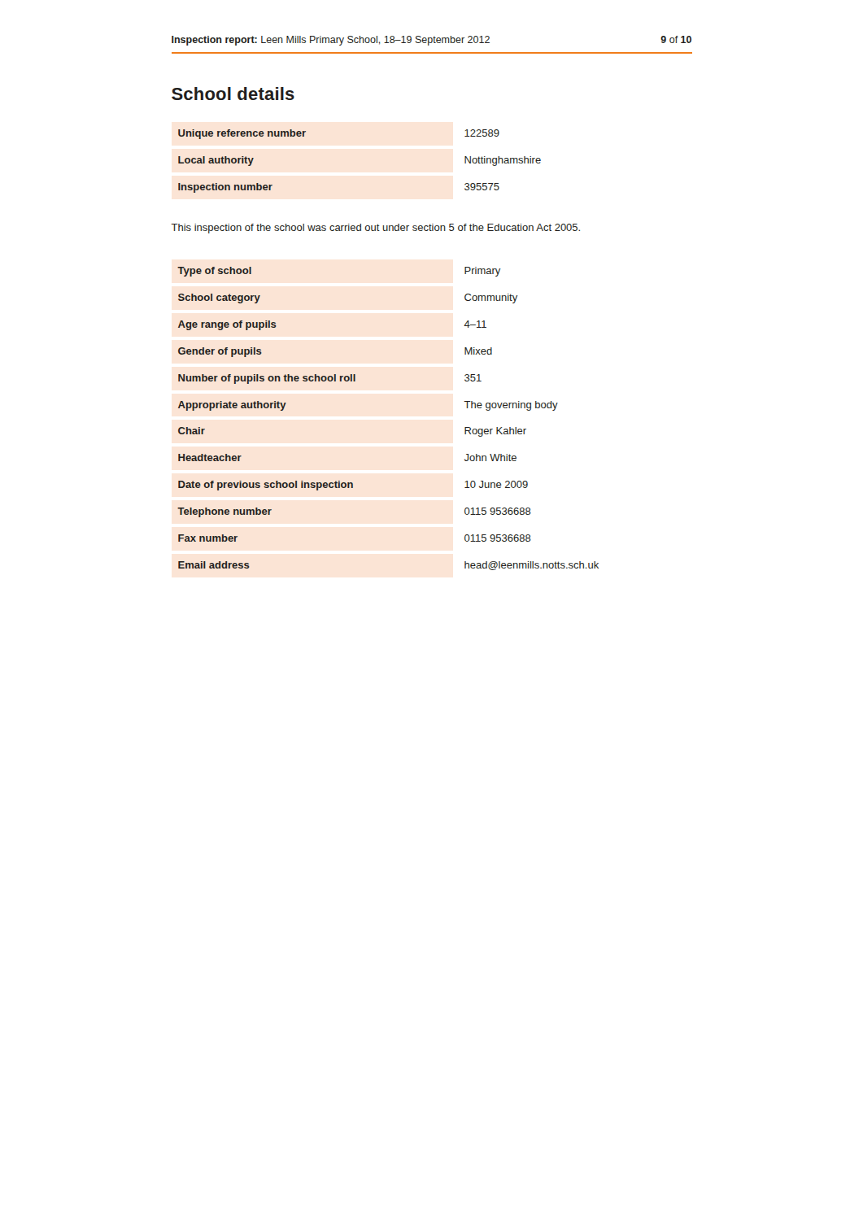Inspection report: Leen Mills Primary School, 18–19 September 2012
9 of 10
School details
| Unique reference number | 122589 |
| Local authority | Nottinghamshire |
| Inspection number | 395575 |
This inspection of the school was carried out under section 5 of the Education Act 2005.
| Type of school | Primary |
| School category | Community |
| Age range of pupils | 4–11 |
| Gender of pupils | Mixed |
| Number of pupils on the school roll | 351 |
| Appropriate authority | The governing body |
| Chair | Roger Kahler |
| Headteacher | John White |
| Date of previous school inspection | 10 June 2009 |
| Telephone number | 0115 9536688 |
| Fax number | 0115 9536688 |
| Email address | head@leenmills.notts.sch.uk |